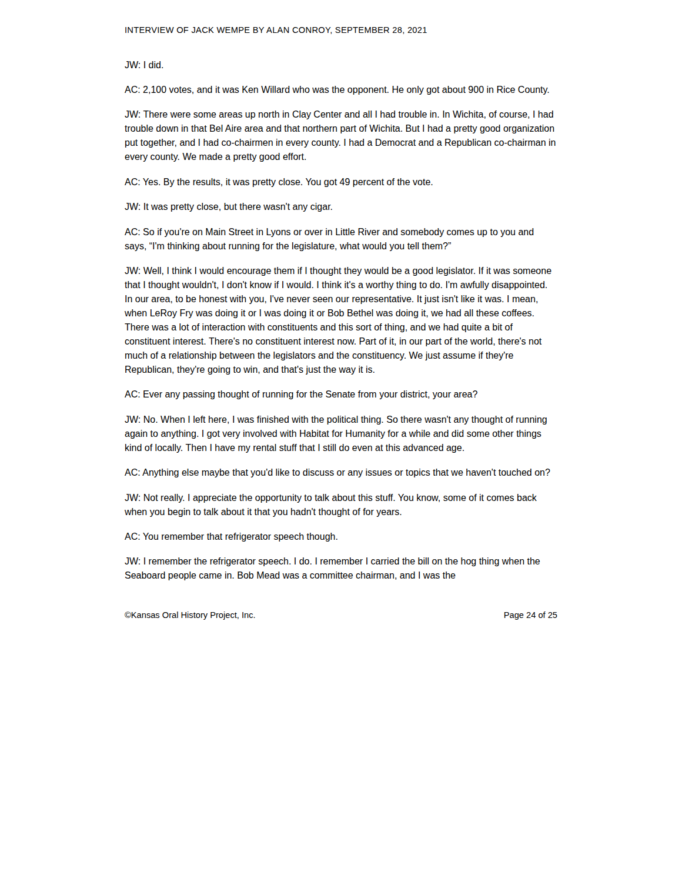INTERVIEW OF JACK WEMPE BY ALAN CONROY, SEPTEMBER 28, 2021
JW: I did.
AC: 2,100 votes, and it was Ken Willard who was the opponent. He only got about 900 in Rice County.
JW: There were some areas up north in Clay Center and all I had trouble in. In Wichita, of course, I had trouble down in that Bel Aire area and that northern part of Wichita. But I had a pretty good organization put together, and I had co-chairmen in every county. I had a Democrat and a Republican co-chairman in every county. We made a pretty good effort.
AC: Yes. By the results, it was pretty close. You got 49 percent of the vote.
JW: It was pretty close, but there wasn't any cigar.
AC: So if you're on Main Street in Lyons or over in Little River and somebody comes up to you and says, “I'm thinking about running for the legislature, what would you tell them?”
JW: Well, I think I would encourage them if I thought they would be a good legislator. If it was someone that I thought wouldn't, I don't know if I would. I think it's a worthy thing to do. I'm awfully disappointed. In our area, to be honest with you, I've never seen our representative. It just isn't like it was. I mean, when LeRoy Fry was doing it or I was doing it or Bob Bethel was doing it, we had all these coffees. There was a lot of interaction with constituents and this sort of thing, and we had quite a bit of constituent interest. There's no constituent interest now. Part of it, in our part of the world, there's not much of a relationship between the legislators and the constituency. We just assume if they're Republican, they're going to win, and that's just the way it is.
AC: Ever any passing thought of running for the Senate from your district, your area?
JW: No. When I left here, I was finished with the political thing. So there wasn't any thought of running again to anything. I got very involved with Habitat for Humanity for a while and did some other things kind of locally. Then I have my rental stuff that I still do even at this advanced age.
AC: Anything else maybe that you'd like to discuss or any issues or topics that we haven't touched on?
JW: Not really. I appreciate the opportunity to talk about this stuff. You know, some of it comes back when you begin to talk about it that you hadn't thought of for years.
AC: You remember that refrigerator speech though.
JW: I remember the refrigerator speech. I do. I remember I carried the bill on the hog thing when the Seaboard people came in. Bob Mead was a committee chairman, and I was the
©Kansas Oral History Project, Inc. Page 24 of 25